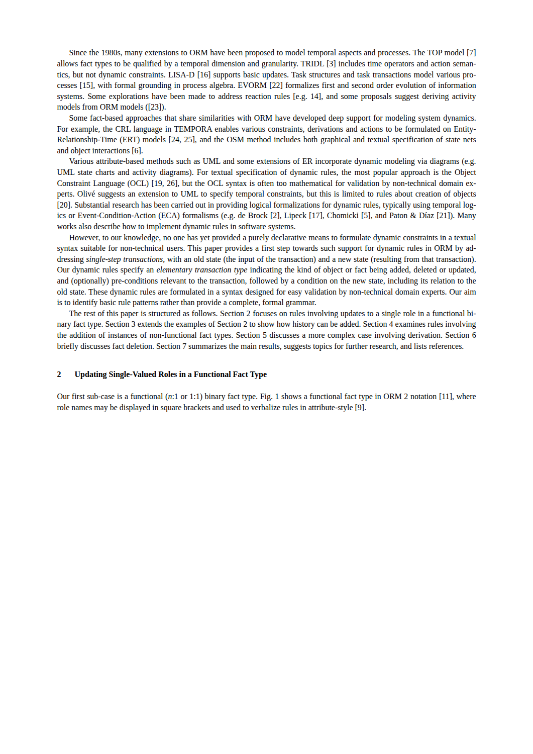Since the 1980s, many extensions to ORM have been proposed to model temporal aspects and processes. The TOP model [7] allows fact types to be qualified by a temporal dimension and granularity. TRIDL [3] includes time operators and action semantics, but not dynamic constraints. LISA-D [16] supports basic updates. Task structures and task transactions model various processes [15], with formal grounding in process algebra. EVORM [22] formalizes first and second order evolution of information systems. Some explorations have been made to address reaction rules [e.g. 14], and some proposals suggest deriving activity models from ORM models ([23]).
Some fact-based approaches that share similarities with ORM have developed deep support for modeling system dynamics. For example, the CRL language in TEMPORA enables various constraints, derivations and actions to be formulated on Entity-Relationship-Time (ERT) models [24, 25], and the OSM method includes both graphical and textual specification of state nets and object interactions [6].
Various attribute-based methods such as UML and some extensions of ER incorporate dynamic modeling via diagrams (e.g. UML state charts and activity diagrams). For textual specification of dynamic rules, the most popular approach is the Object Constraint Language (OCL) [19, 26], but the OCL syntax is often too mathematical for validation by non-technical domain experts. Olivé suggests an extension to UML to specify temporal constraints, but this is limited to rules about creation of objects [20]. Substantial research has been carried out in providing logical formalizations for dynamic rules, typically using temporal logics or Event-Condition-Action (ECA) formalisms (e.g. de Brock [2], Lipeck [17], Chomicki [5], and Paton & Díaz [21]). Many works also describe how to implement dynamic rules in software systems.
However, to our knowledge, no one has yet provided a purely declarative means to formulate dynamic constraints in a textual syntax suitable for non-technical users. This paper provides a first step towards such support for dynamic rules in ORM by addressing single-step transactions, with an old state (the input of the transaction) and a new state (resulting from that transaction). Our dynamic rules specify an elementary transaction type indicating the kind of object or fact being added, deleted or updated, and (optionally) pre-conditions relevant to the transaction, followed by a condition on the new state, including its relation to the old state. These dynamic rules are formulated in a syntax designed for easy validation by non-technical domain experts. Our aim is to identify basic rule patterns rather than provide a complete, formal grammar.
The rest of this paper is structured as follows. Section 2 focuses on rules involving updates to a single role in a functional binary fact type. Section 3 extends the examples of Section 2 to show how history can be added. Section 4 examines rules involving the addition of instances of non-functional fact types. Section 5 discusses a more complex case involving derivation. Section 6 briefly discusses fact deletion. Section 7 summarizes the main results, suggests topics for further research, and lists references.
2 Updating Single-Valued Roles in a Functional Fact Type
Our first sub-case is a functional (n:1 or 1:1) binary fact type. Fig. 1 shows a functional fact type in ORM 2 notation [11], where role names may be displayed in square brackets and used to verbalize rules in attribute-style [9].